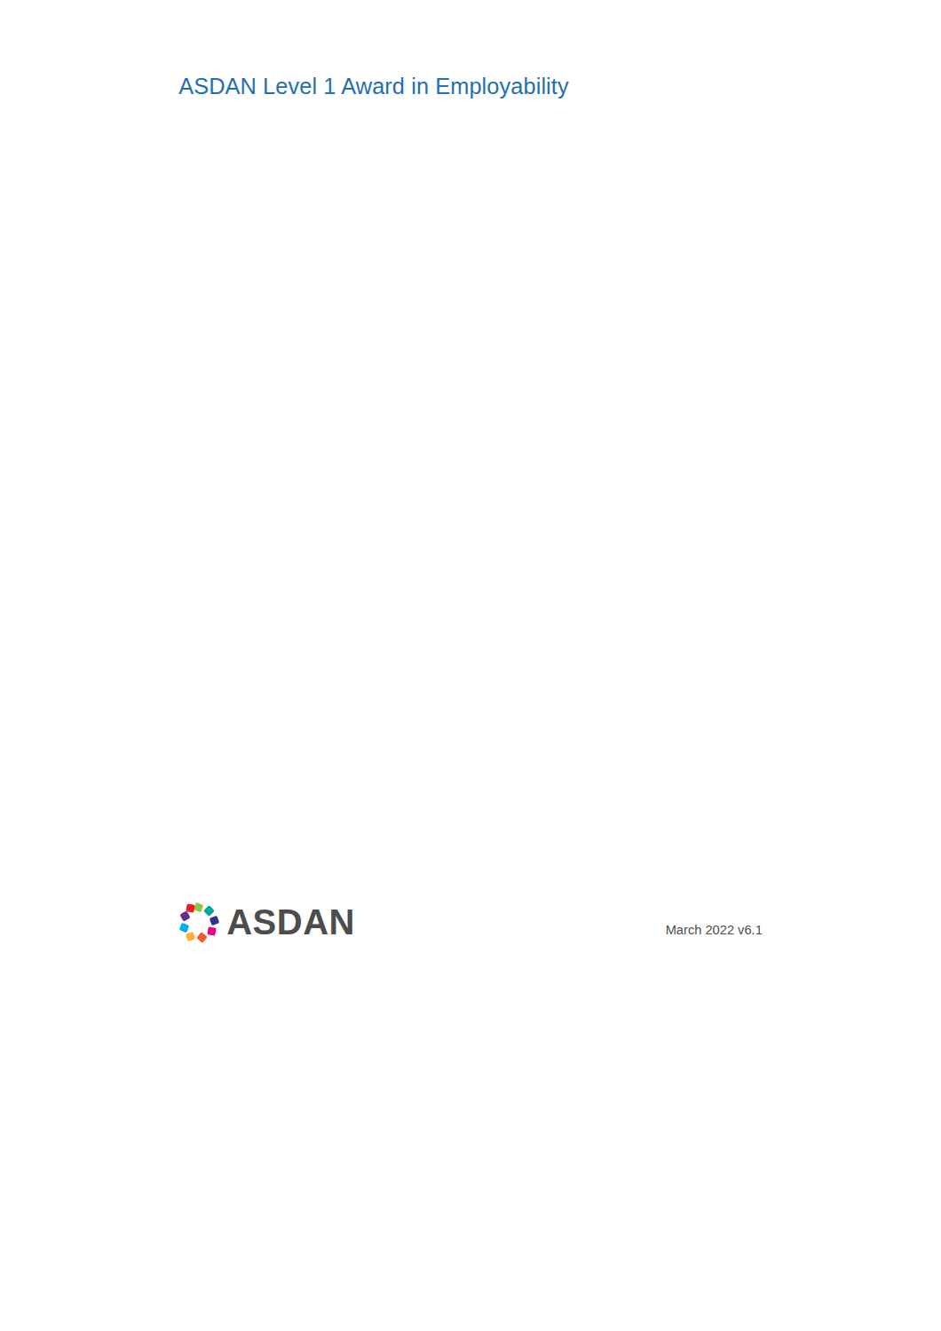ASDAN Level 1 Award in Employability
ASDAN
March 2022 v6.1